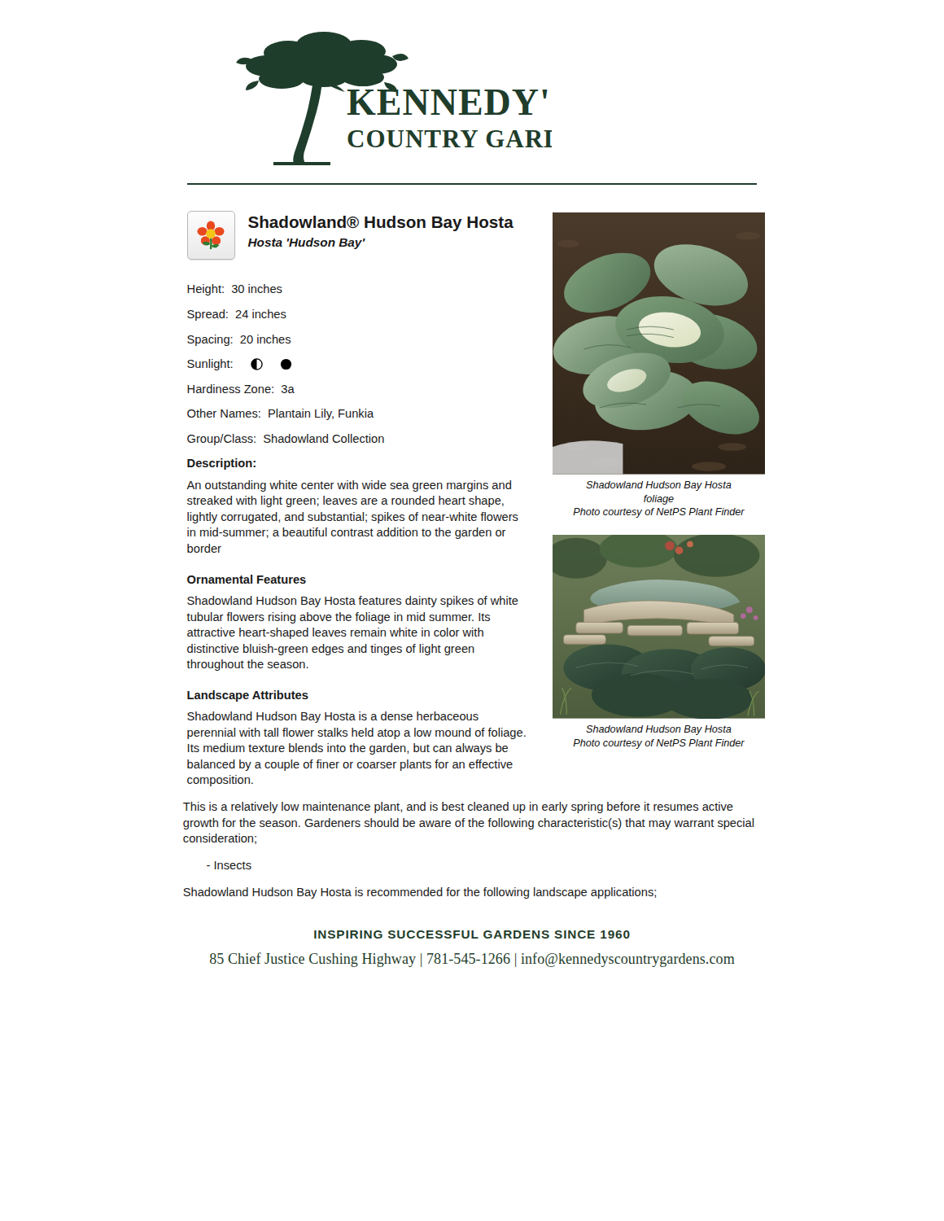KENNEDY'S COUNTRY GARDENS
Shadowland® Hudson Bay Hosta
Hosta 'Hudson Bay'
Height: 30 inches
Spread: 24 inches
Spacing: 20 inches
Sunlight:
Hardiness Zone: 3a
Other Names: Plantain Lily, Funkia
Group/Class: Shadowland Collection
Description:
An outstanding white center with wide sea green margins and streaked with light green; leaves are a rounded heart shape, lightly corrugated, and substantial; spikes of near-white flowers in mid-summer; a beautiful contrast addition to the garden or border
Ornamental Features
Shadowland Hudson Bay Hosta features dainty spikes of white tubular flowers rising above the foliage in mid summer. Its attractive heart-shaped leaves remain white in color with distinctive bluish-green edges and tinges of light green throughout the season.
Landscape Attributes
Shadowland Hudson Bay Hosta is a dense herbaceous perennial with tall flower stalks held atop a low mound of foliage. Its medium texture blends into the garden, but can always be balanced by a couple of finer or coarser plants for an effective composition.
Shadowland Hudson Bay Hosta
foliage
Photo courtesy of NetPS Plant Finder
Shadowland Hudson Bay Hosta
Photo courtesy of NetPS Plant Finder
This is a relatively low maintenance plant, and is best cleaned up in early spring before it resumes active growth for the season. Gardeners should be aware of the following characteristic(s) that may warrant special consideration;
Insects
Shadowland Hudson Bay Hosta is recommended for the following landscape applications;
INSPIRING SUCCESSFUL GARDENS SINCE 1960
85 Chief Justice Cushing Highway | 781-545-1266 | info@kennedyscountrygardens.com